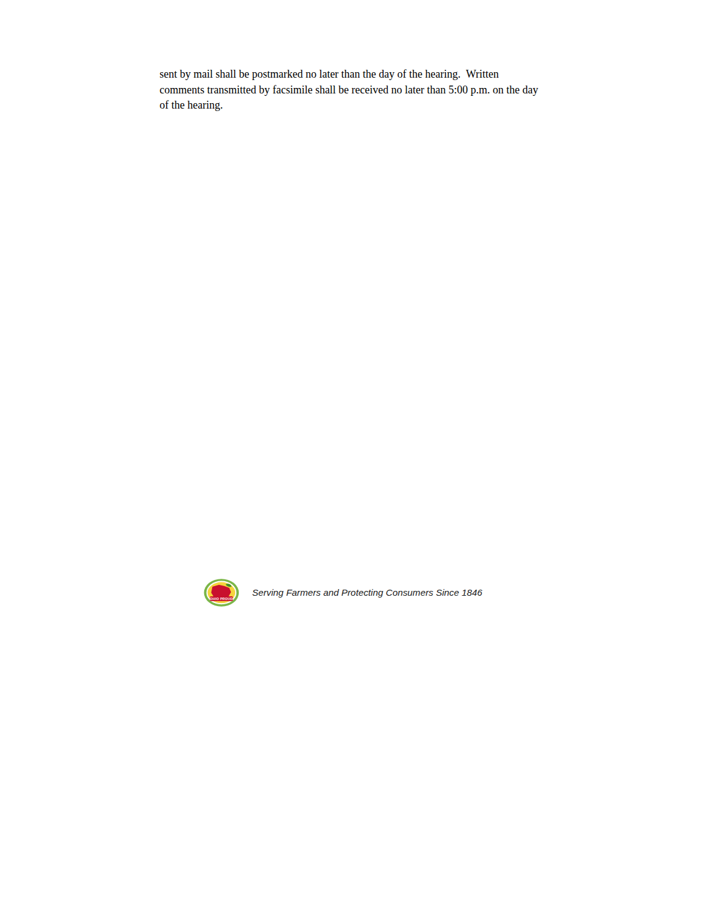sent by mail shall be postmarked no later than the day of the hearing. Written comments transmitted by facsimile shall be received no later than 5:00 p.m. on the day of the hearing.
Ohio Proud OHIO PROUD
Serving Farmers and Protecting Consumers Since 1846